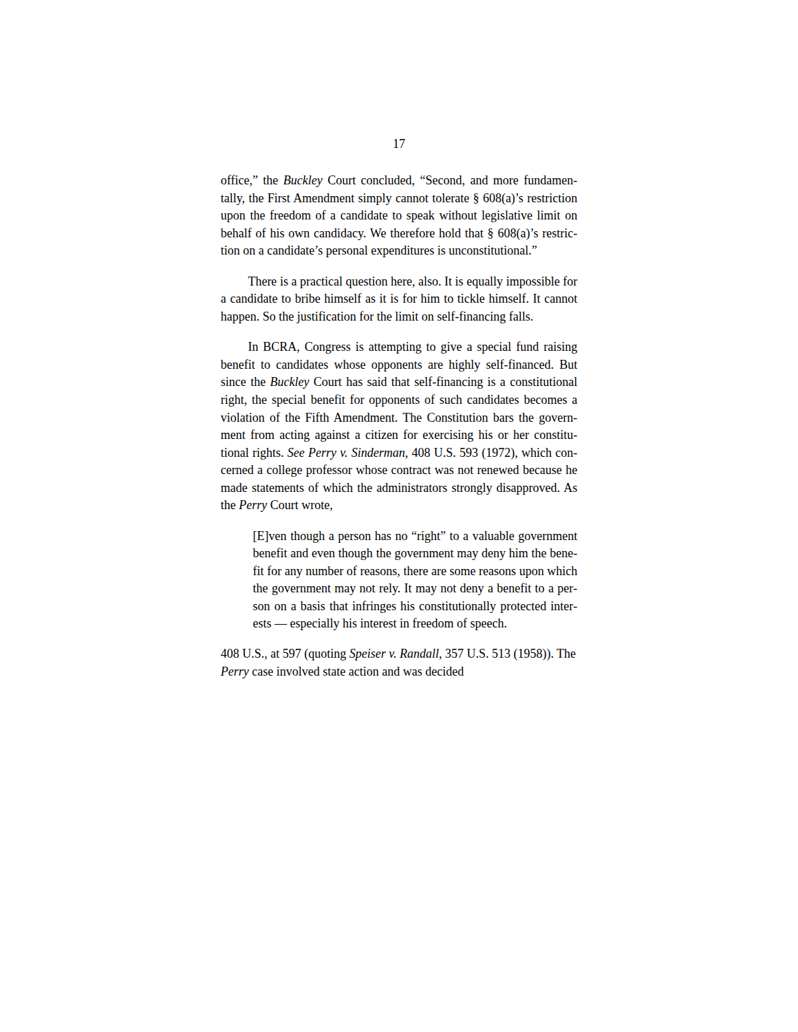17
office,” the Buckley Court concluded, “Second, and more fundamentally, the First Amendment simply cannot tolerate § 608(a)’s restriction upon the freedom of a candidate to speak without legislative limit on behalf of his own candidacy. We therefore hold that § 608(a)’s restriction on a candidate’s personal expenditures is unconstitutional.”
There is a practical question here, also. It is equally impossible for a candidate to bribe himself as it is for him to tickle himself. It cannot happen. So the justification for the limit on self-financing falls.
In BCRA, Congress is attempting to give a special fund raising benefit to candidates whose opponents are highly self-financed. But since the Buckley Court has said that self-financing is a constitutional right, the special benefit for opponents of such candidates becomes a violation of the Fifth Amendment. The Constitution bars the government from acting against a citizen for exercising his or her constitutional rights. See Perry v. Sinderman, 408 U.S. 593 (1972), which concerned a college professor whose contract was not renewed because he made statements of which the administrators strongly disapproved. As the Perry Court wrote,
[E]ven though a person has no “right” to a valuable government benefit and even though the government may deny him the benefit for any number of reasons, there are some reasons upon which the government may not rely. It may not deny a benefit to a person on a basis that infringes his constitutionally protected interests — especially his interest in freedom of speech.
408 U.S., at 597 (quoting Speiser v. Randall, 357 U.S. 513 (1958)). The Perry case involved state action and was decided